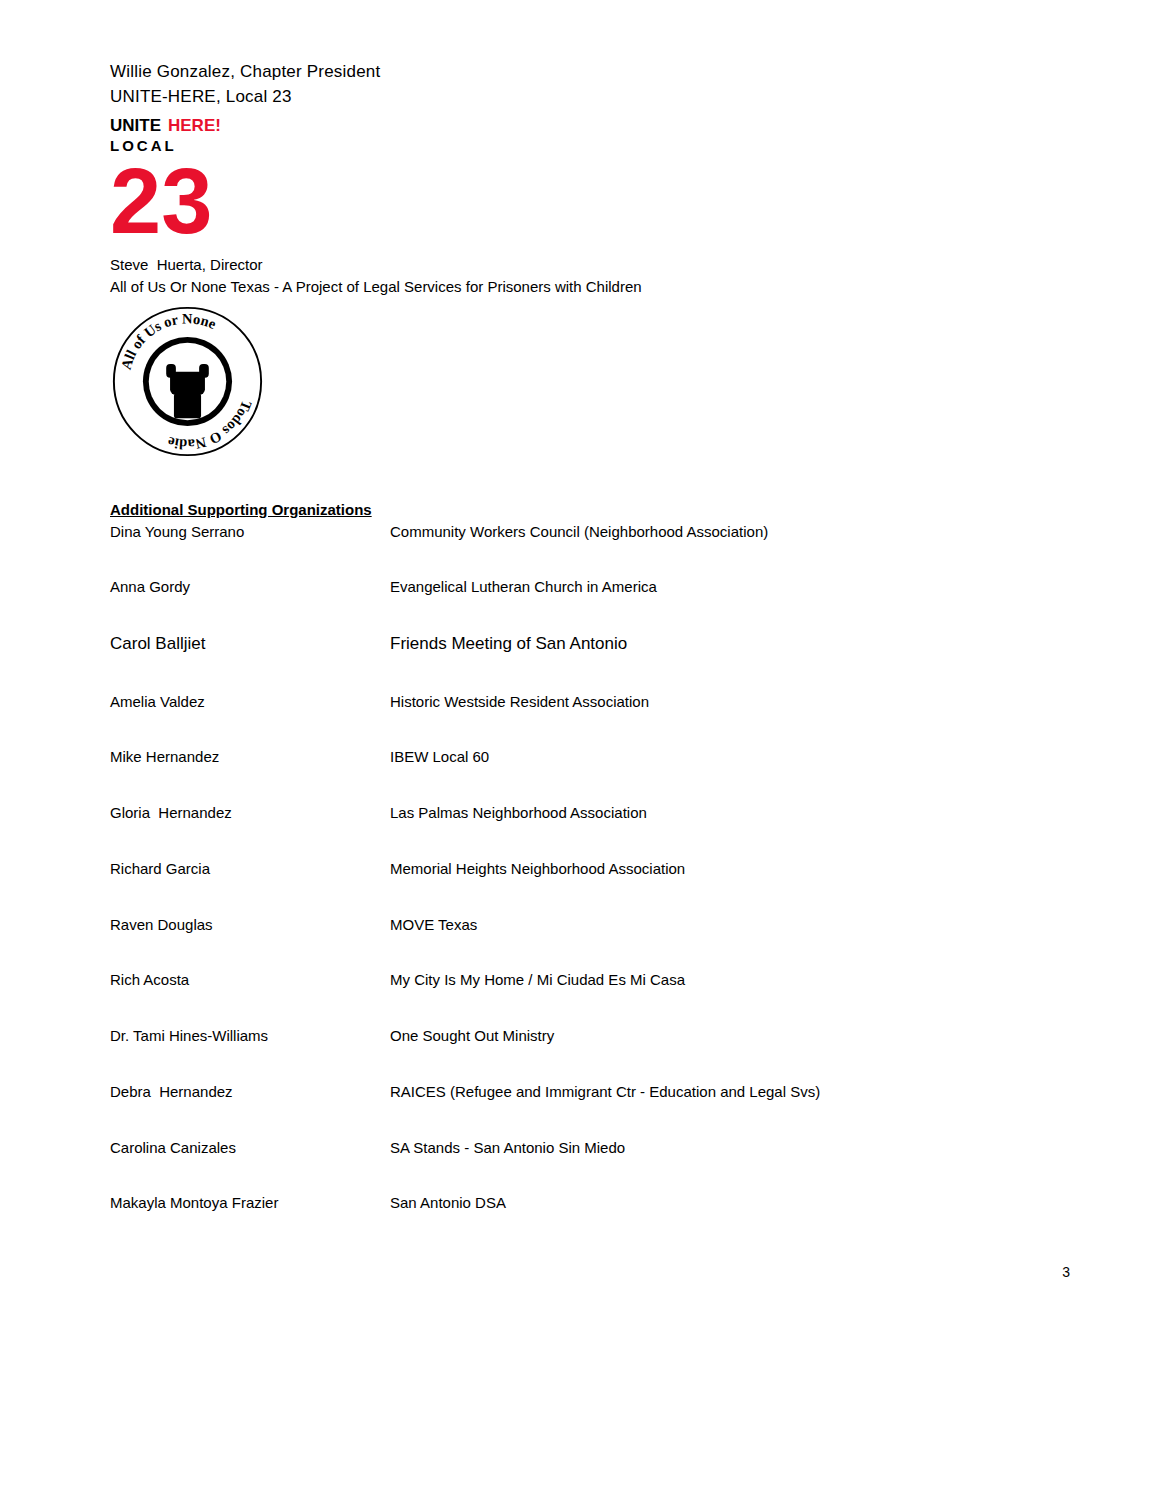Willie Gonzalez, Chapter President
UNITE-HERE, Local 23
UNITE HERE! LOCAL 23
Steve Huerta, Director
All of Us Or None Texas - A Project of Legal Services for Prisoners with Children
All of Us or None Todos O Nadie
Additional Supporting Organizations
| Dina Young Serrano | Community Workers Council (Neighborhood Association) |
| Anna Gordy | Evangelical Lutheran Church in America |
| Carol Balljiet | Friends Meeting of San Antonio |
| Amelia Valdez | Historic Westside Resident Association |
| Mike Hernandez | IBEW Local 60 |
| Gloria Hernandez | Las Palmas Neighborhood Association |
| Richard Garcia | Memorial Heights Neighborhood Association |
| Raven Douglas | MOVE Texas |
| Rich Acosta | My City Is My Home / Mi Ciudad Es Mi Casa |
| Dr. Tami Hines-Williams | One Sought Out Ministry |
| Debra Hernandez | RAICES (Refugee and Immigrant Ctr - Education and Legal Svs) |
| Carolina Canizales | SA Stands - San Antonio Sin Miedo |
| Makayla Montoya Frazier | San Antonio DSA |
3